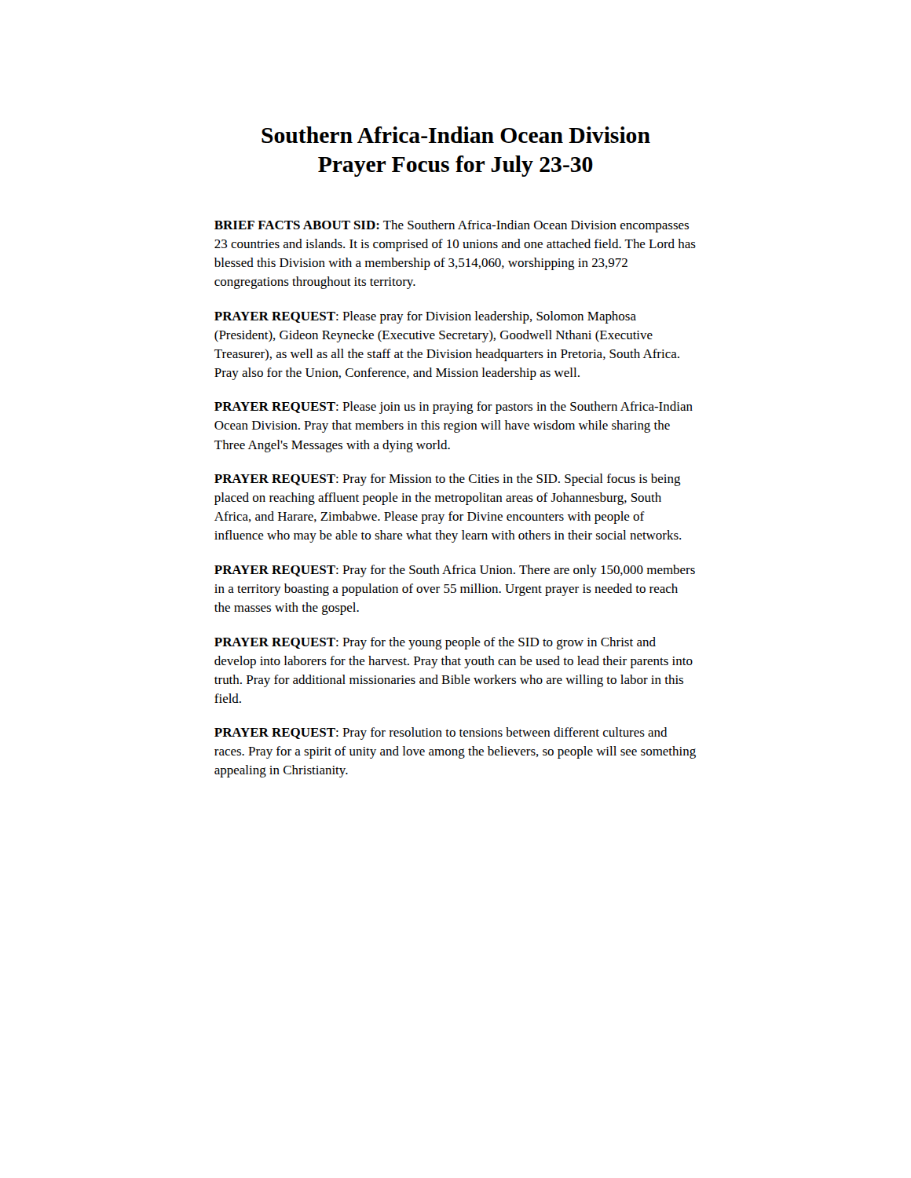Southern Africa-Indian Ocean Division
Prayer Focus for July 23-30
BRIEF FACTS ABOUT SID: The Southern Africa-Indian Ocean Division encompasses 23 countries and islands. It is comprised of 10 unions and one attached field. The Lord has blessed this Division with a membership of 3,514,060, worshipping in 23,972 congregations throughout its territory.
PRAYER REQUEST: Please pray for Division leadership, Solomon Maphosa (President), Gideon Reynecke (Executive Secretary), Goodwell Nthani (Executive Treasurer), as well as all the staff at the Division headquarters in Pretoria, South Africa. Pray also for the Union, Conference, and Mission leadership as well.
PRAYER REQUEST: Please join us in praying for pastors in the Southern Africa-Indian Ocean Division. Pray that members in this region will have wisdom while sharing the Three Angel's Messages with a dying world.
PRAYER REQUEST: Pray for Mission to the Cities in the SID. Special focus is being placed on reaching affluent people in the metropolitan areas of Johannesburg, South Africa, and Harare, Zimbabwe. Please pray for Divine encounters with people of influence who may be able to share what they learn with others in their social networks.
PRAYER REQUEST: Pray for the South Africa Union. There are only 150,000 members in a territory boasting a population of over 55 million. Urgent prayer is needed to reach the masses with the gospel.
PRAYER REQUEST: Pray for the young people of the SID to grow in Christ and develop into laborers for the harvest. Pray that youth can be used to lead their parents into truth. Pray for additional missionaries and Bible workers who are willing to labor in this field.
PRAYER REQUEST: Pray for resolution to tensions between different cultures and races. Pray for a spirit of unity and love among the believers, so people will see something appealing in Christianity.